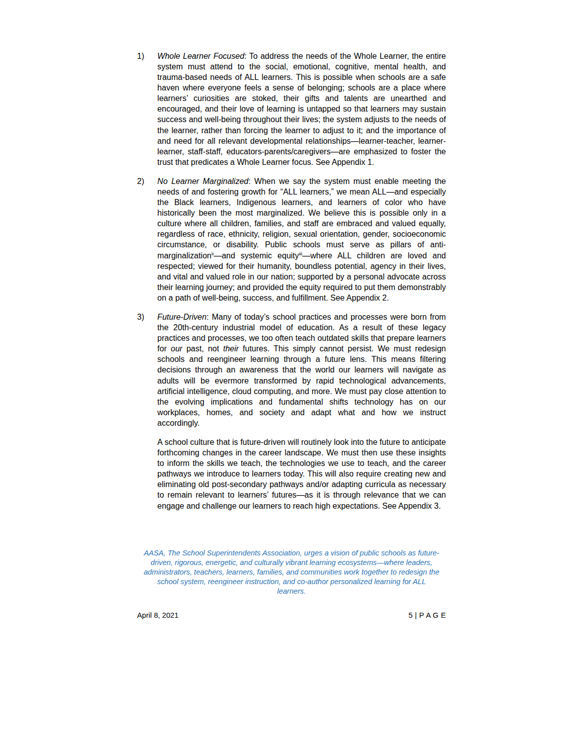Whole Learner Focused: To address the needs of the Whole Learner, the entire system must attend to the social, emotional, cognitive, mental health, and trauma-based needs of ALL learners. This is possible when schools are a safe haven where everyone feels a sense of belonging; schools are a place where learners’ curiosities are stoked, their gifts and talents are unearthed and encouraged, and their love of learning is untapped so that learners may sustain success and well-being throughout their lives; the system adjusts to the needs of the learner, rather than forcing the learner to adjust to it; and the importance of and need for all relevant developmental relationships—learner-teacher, learner-learner, staff-staff, educators-parents/caregivers—are emphasized to foster the trust that predicates a Whole Learner focus. See Appendix 1.
No Learner Marginalized: When we say the system must enable meeting the needs of and fostering growth for “ALL learners,” we mean ALL—and especially the Black learners, Indigenous learners, and learners of color who have historically been the most marginalized. We believe this is possible only in a culture where all children, families, and staff are embraced and valued equally, regardless of race, ethnicity, religion, sexual orientation, gender, socioeconomic circumstance, or disability. Public schools must serve as pillars of anti-marginalizationii—and systemic equityiii—where ALL children are loved and respected; viewed for their humanity, boundless potential, agency in their lives, and vital and valued role in our nation; supported by a personal advocate across their learning journey; and provided the equity required to put them demonstrably on a path of well-being, success, and fulfillment. See Appendix 2.
Future-Driven: Many of today’s school practices and processes were born from the 20th-century industrial model of education. As a result of these legacy practices and processes, we too often teach outdated skills that prepare learners for our past, not their futures. This simply cannot persist. We must redesign schools and reengineer learning through a future lens. This means filtering decisions through an awareness that the world our learners will navigate as adults will be evermore transformed by rapid technological advancements, artificial intelligence, cloud computing, and more. We must pay close attention to the evolving implications and fundamental shifts technology has on our workplaces, homes, and society and adapt what and how we instruct accordingly.
A school culture that is future-driven will routinely look into the future to anticipate forthcoming changes in the career landscape. We must then use these insights to inform the skills we teach, the technologies we use to teach, and the career pathways we introduce to learners today. This will also require creating new and eliminating old post-secondary pathways and/or adapting curricula as necessary to remain relevant to learners’ futures—as it is through relevance that we can engage and challenge our learners to reach high expectations. See Appendix 3.
AASA, The School Superintendents Association, urges a vision of public schools as future-driven, rigorous, energetic, and culturally vibrant learning ecosystems—where leaders, administrators, teachers, learners, families, and communities work together to redesign the school system, reengineer instruction, and co-author personalized learning for ALL learners.
April 8, 2021 5 | P A G E